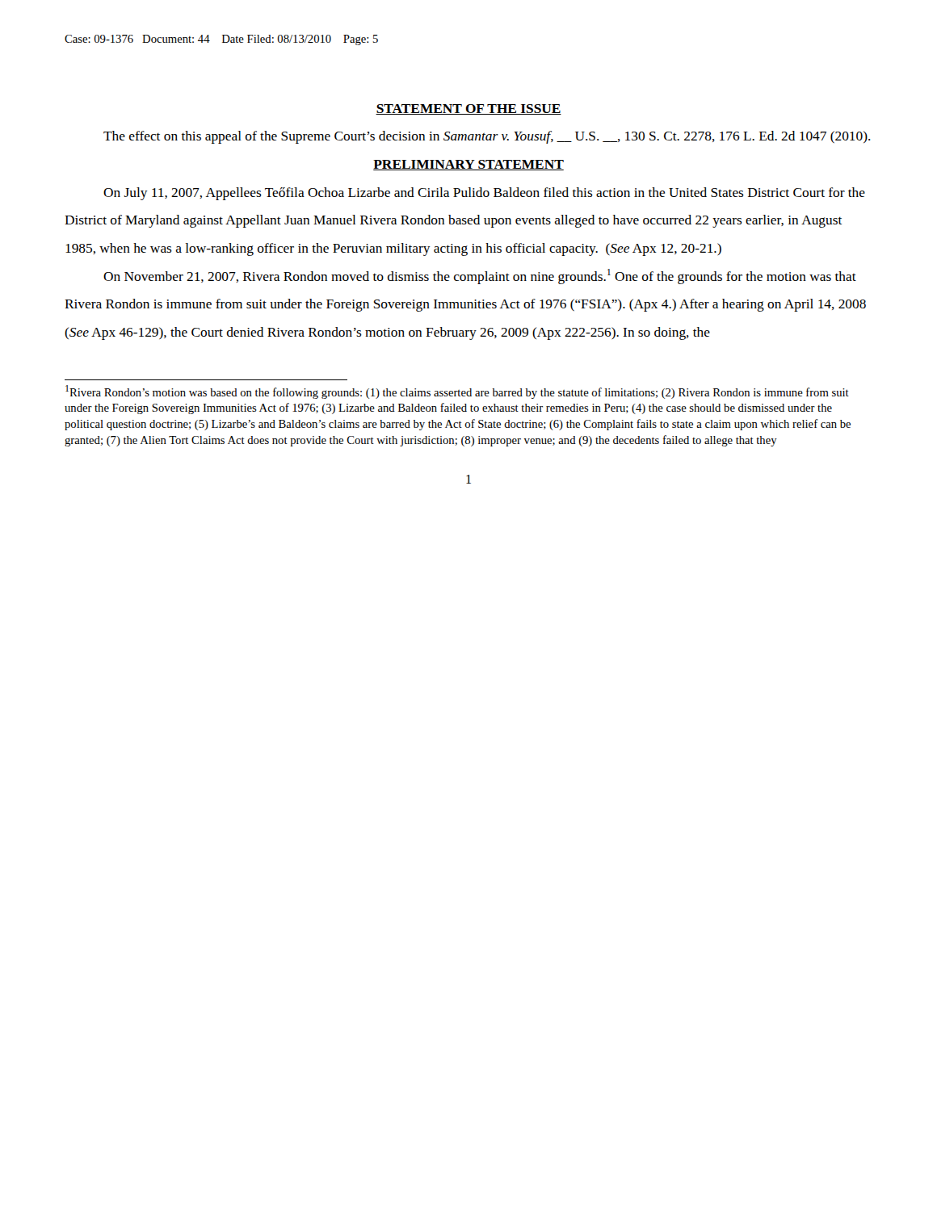Case: 09-1376 Document: 44 Date Filed: 08/13/2010 Page: 5
STATEMENT OF THE ISSUE
The effect on this appeal of the Supreme Court’s decision in Samantar v. Yousuf, __ U.S. __, 130 S. Ct. 2278, 176 L. Ed. 2d 1047 (2010).
PRELIMINARY STATEMENT
On July 11, 2007, Appellees Teőfila Ochoa Lizarbe and Cirila Pulido Baldeon filed this action in the United States District Court for the District of Maryland against Appellant Juan Manuel Rivera Rondon based upon events alleged to have occurred 22 years earlier, in August 1985, when he was a low-ranking officer in the Peruvian military acting in his official capacity. (See Apx 12, 20-21.)
On November 21, 2007, Rivera Rondon moved to dismiss the complaint on nine grounds.1 One of the grounds for the motion was that Rivera Rondon is immune from suit under the Foreign Sovereign Immunities Act of 1976 (“FSIA”). (Apx 4.) After a hearing on April 14, 2008 (See Apx 46-129), the Court denied Rivera Rondon’s motion on February 26, 2009 (Apx 222-256). In so doing, the
1Rivera Rondon’s motion was based on the following grounds: (1) the claims asserted are barred by the statute of limitations; (2) Rivera Rondon is immune from suit under the Foreign Sovereign Immunities Act of 1976; (3) Lizarbe and Baldeon failed to exhaust their remedies in Peru; (4) the case should be dismissed under the political question doctrine; (5) Lizarbe’s and Baldeon’s claims are barred by the Act of State doctrine; (6) the Complaint fails to state a claim upon which relief can be granted; (7) the Alien Tort Claims Act does not provide the Court with jurisdiction; (8) improper venue; and (9) the decedents failed to allege that they
1